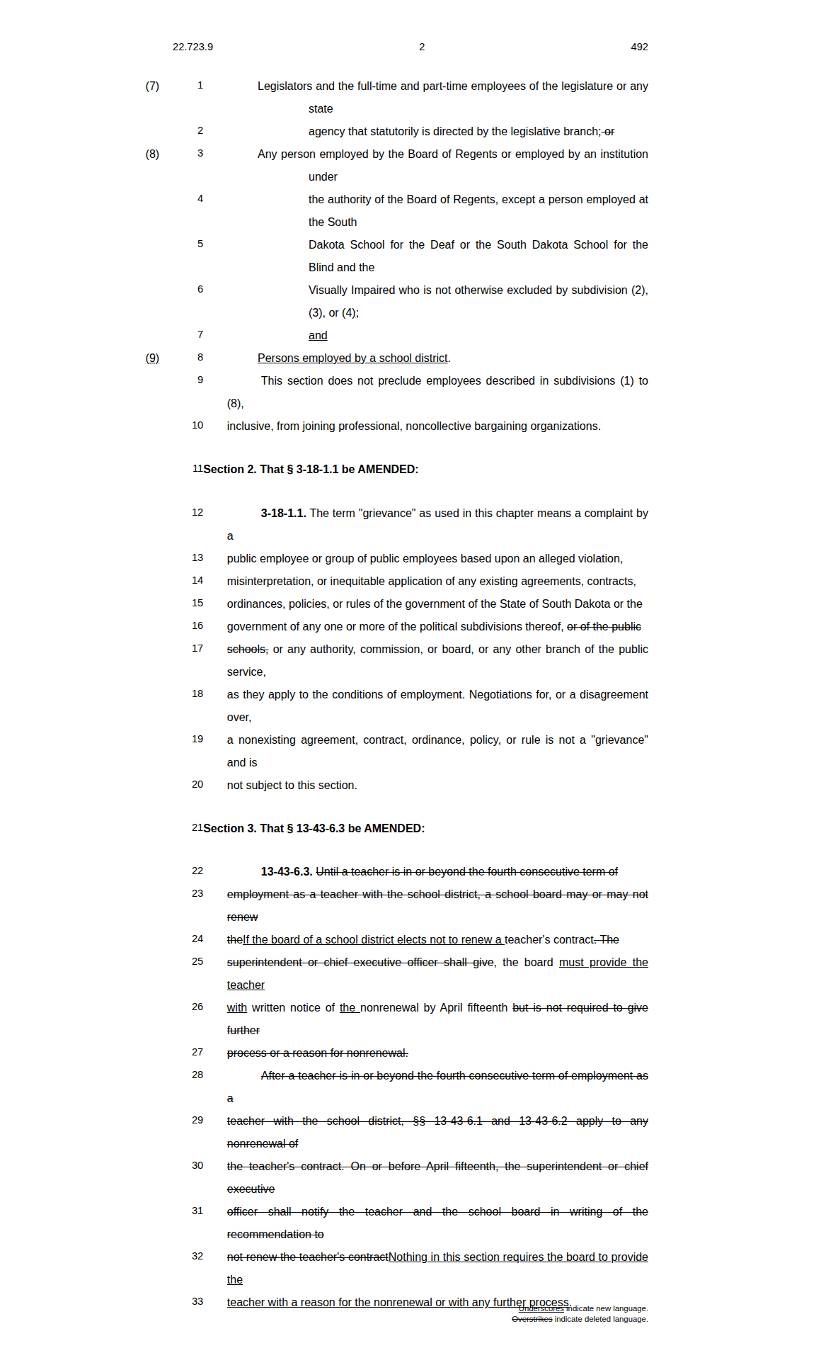22.723.9 2 492
| 1 | (7) Legislators and the full-time and part-time employees of the legislature or any state |
| 2 | agency that statutorily is directed by the legislative branch; or |
| 3 | (8) Any person employed by the Board of Regents or employed by an institution under |
| 4 | the authority of the Board of Regents, except a person employed at the South |
| 5 | Dakota School for the Deaf or the South Dakota School for the Blind and the |
| 6 | Visually Impaired who is not otherwise excluded by subdivision (2), (3), or (4) ; |
| 7 | and |
| 8 | (9) Persons employed by a school district . |
| 9 | This section does not preclude employees described in subdivisions (1) to (8), |
| 10 | inclusive, from joining professional, noncollective bargaining organizations. |
| 11 | Section 2. That § 3-18-1.1 be AMENDED: |
| 12 | 3-18-1.1. The term "grievance" as used in this chapter means a complaint by a |
| 13 | public employee or group of public employees based upon an alleged violation, |
| 14 | misinterpretation, or inequitable application of any existing agreements, contracts, |
| 15 | ordinances, policies, or rules of the government of the State of South Dakota or the |
| 16 | government of any one or more of the political subdivisions thereof, or of the public |
| 17 | schools, or any authority, commission, or board, or any other branch of the public service, |
| 18 | as they apply to the conditions of employment. Negotiations for, or a disagreement over, |
| 19 | a nonexisting agreement, contract, ordinance, policy, or rule is not a "grievance" and is |
| 20 | not subject to this section. |
| 21 | Section 3. That § 13-43-6.3 be AMENDED: |
| 22 | 13-43-6.3. Until a teacher is in or beyond the fourth consecutive term of |
| 23 | employment as a teacher with the school district, a school board may or may not renew |
| 24 | the If the board of a school district elects not to renew a teacher's contract . The |
| 25 | superintendent or chief executive officer shall give , the board must provide the teacher |
| 26 | with written notice of the nonrenewal by April fifteenth but is not required to give further |
| 27 | process or a reason for nonrenewal. |
| 28 | After a teacher is in or beyond the fourth consecutive term of employment as a |
| 29 | teacher with the school district, §§ 13-43-6.1 and 13-43-6.2 apply to any nonrenewal of |
| 30 | the teacher's contract. On or before April fifteenth, the superintendent or chief executive |
| 31 | officer shall notify the teacher and the school board in writing of the recommendation to |
| 32 | not renew the teacher's contract Nothing in this section requires the board to provide the |
| 33 | teacher with a reason for the nonrenewal or with any further process . |
Underscores indicate new language.
Overstrikes indicate deleted language.